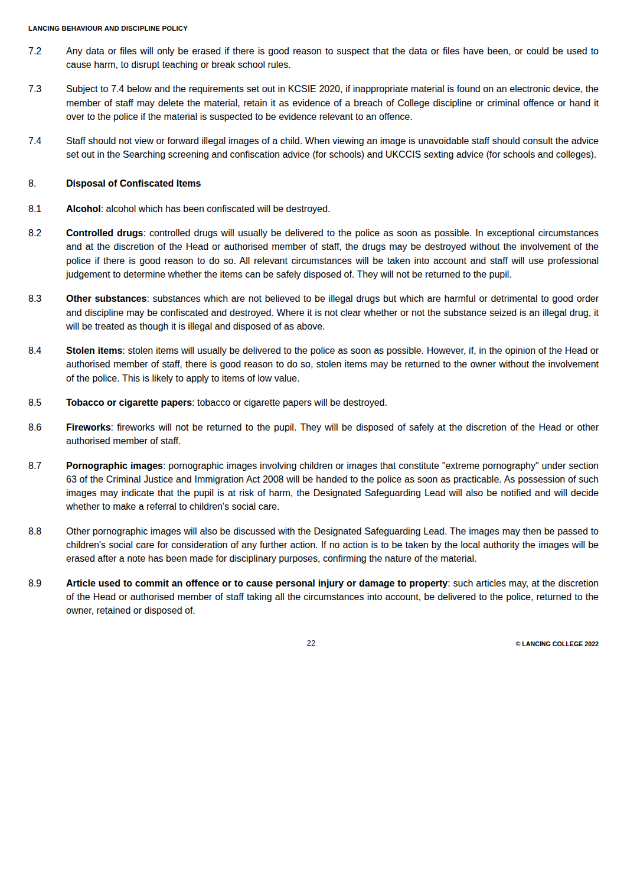LANCING BEHAVIOUR AND DISCIPLINE POLICY
7.2
Any data or files will only be erased if there is good reason to suspect that the data or files have been, or could be used to cause harm, to disrupt teaching or break school rules.
7.3
Subject to 7.4 below and the requirements set out in KCSIE 2020, if inappropriate material is found on an electronic device, the member of staff may delete the material, retain it as evidence of a breach of College discipline or criminal offence or hand it over to the police if the material is suspected to be evidence relevant to an offence.
7.4
Staff should not view or forward illegal images of a child. When viewing an image is unavoidable staff should consult the advice set out in the Searching screening and confiscation advice (for schools) and UKCCIS sexting advice (for schools and colleges).
8.
Disposal of Confiscated Items
8.1
Alcohol: alcohol which has been confiscated will be destroyed.
8.2
Controlled drugs: controlled drugs will usually be delivered to the police as soon as possible. In exceptional circumstances and at the discretion of the Head or authorised member of staff, the drugs may be destroyed without the involvement of the police if there is good reason to do so. All relevant circumstances will be taken into account and staff will use professional judgement to determine whether the items can be safely disposed of. They will not be returned to the pupil.
8.3
Other substances: substances which are not believed to be illegal drugs but which are harmful or detrimental to good order and discipline may be confiscated and destroyed. Where it is not clear whether or not the substance seized is an illegal drug, it will be treated as though it is illegal and disposed of as above.
8.4
Stolen items: stolen items will usually be delivered to the police as soon as possible. However, if, in the opinion of the Head or authorised member of staff, there is good reason to do so, stolen items may be returned to the owner without the involvement of the police. This is likely to apply to items of low value.
8.5
Tobacco or cigarette papers: tobacco or cigarette papers will be destroyed.
8.6
Fireworks: fireworks will not be returned to the pupil. They will be disposed of safely at the discretion of the Head or other authorised member of staff.
8.7
Pornographic images: pornographic images involving children or images that constitute "extreme pornography" under section 63 of the Criminal Justice and Immigration Act 2008 will be handed to the police as soon as practicable. As possession of such images may indicate that the pupil is at risk of harm, the Designated Safeguarding Lead will also be notified and will decide whether to make a referral to children's social care.
8.8
Other pornographic images will also be discussed with the Designated Safeguarding Lead. The images may then be passed to children's social care for consideration of any further action. If no action is to be taken by the local authority the images will be erased after a note has been made for disciplinary purposes, confirming the nature of the material.
8.9
Article used to commit an offence or to cause personal injury or damage to property: such articles may, at the discretion of the Head or authorised member of staff taking all the circumstances into account, be delivered to the police, returned to the owner, retained or disposed of.
22 © LANCING COLLEGE 2022